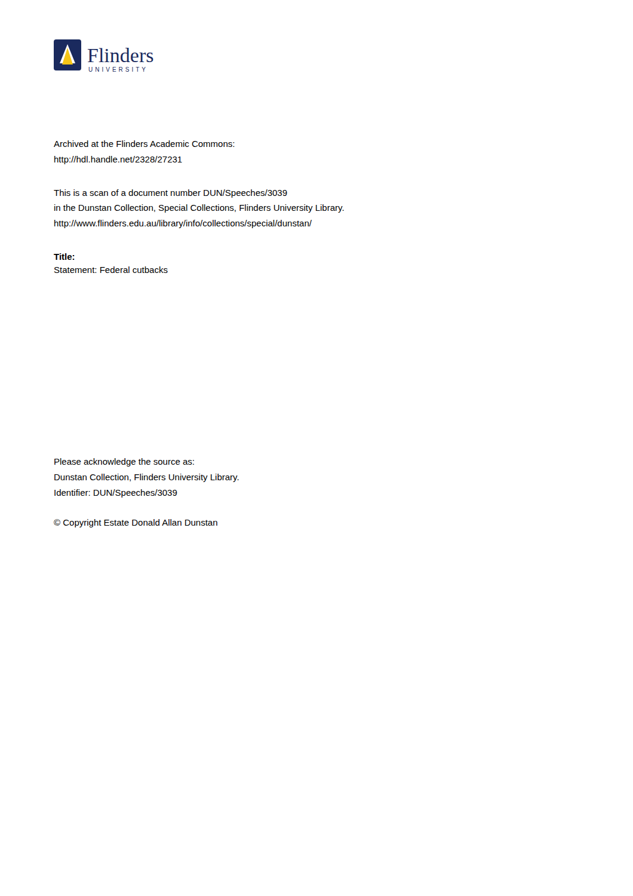Flinders UNIVERSITY
Archived at the Flinders Academic Commons:
http://hdl.handle.net/2328/27231
This is a scan of a document number DUN/Speeches/3039
in the Dunstan Collection, Special Collections, Flinders University Library.
http://www.flinders.edu.au/library/info/collections/special/dunstan/
Title:
Statement: Federal cutbacks
Please acknowledge the source as:
Dunstan Collection, Flinders University Library.
Identifier: DUN/Speeches/3039
© Copyright Estate Donald Allan Dunstan